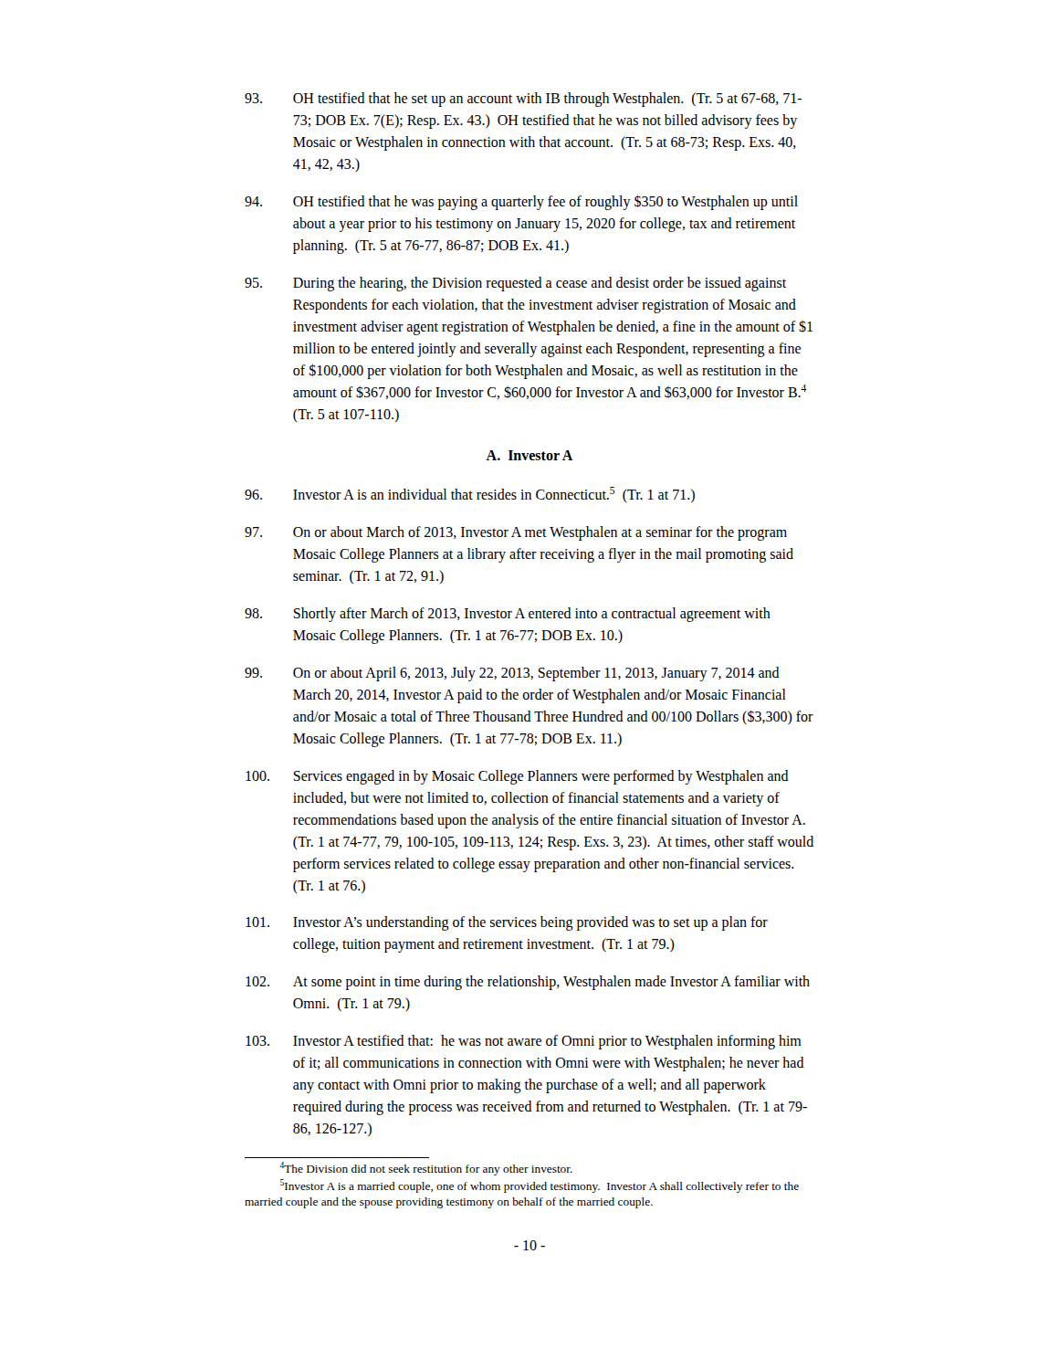93. OH testified that he set up an account with IB through Westphalen. (Tr. 5 at 67-68, 71-73; DOB Ex. 7(E); Resp. Ex. 43.) OH testified that he was not billed advisory fees by Mosaic or Westphalen in connection with that account. (Tr. 5 at 68-73; Resp. Exs. 40, 41, 42, 43.)
94. OH testified that he was paying a quarterly fee of roughly $350 to Westphalen up until about a year prior to his testimony on January 15, 2020 for college, tax and retirement planning. (Tr. 5 at 76-77, 86-87; DOB Ex. 41.)
95. During the hearing, the Division requested a cease and desist order be issued against Respondents for each violation, that the investment adviser registration of Mosaic and investment adviser agent registration of Westphalen be denied, a fine in the amount of $1 million to be entered jointly and severally against each Respondent, representing a fine of $100,000 per violation for both Westphalen and Mosaic, as well as restitution in the amount of $367,000 for Investor C, $60,000 for Investor A and $63,000 for Investor B.4 (Tr. 5 at 107-110.)
A. Investor A
96. Investor A is an individual that resides in Connecticut.5 (Tr. 1 at 71.)
97. On or about March of 2013, Investor A met Westphalen at a seminar for the program Mosaic College Planners at a library after receiving a flyer in the mail promoting said seminar. (Tr. 1 at 72, 91.)
98. Shortly after March of 2013, Investor A entered into a contractual agreement with Mosaic College Planners. (Tr. 1 at 76-77; DOB Ex. 10.)
99. On or about April 6, 2013, July 22, 2013, September 11, 2013, January 7, 2014 and March 20, 2014, Investor A paid to the order of Westphalen and/or Mosaic Financial and/or Mosaic a total of Three Thousand Three Hundred and 00/100 Dollars ($3,300) for Mosaic College Planners. (Tr. 1 at 77-78; DOB Ex. 11.)
100. Services engaged in by Mosaic College Planners were performed by Westphalen and included, but were not limited to, collection of financial statements and a variety of recommendations based upon the analysis of the entire financial situation of Investor A. (Tr. 1 at 74-77, 79, 100-105, 109-113, 124; Resp. Exs. 3, 23). At times, other staff would perform services related to college essay preparation and other non-financial services. (Tr. 1 at 76.)
101. Investor A’s understanding of the services being provided was to set up a plan for college, tuition payment and retirement investment. (Tr. 1 at 79.)
102. At some point in time during the relationship, Westphalen made Investor A familiar with Omni. (Tr. 1 at 79.)
103. Investor A testified that: he was not aware of Omni prior to Westphalen informing him of it; all communications in connection with Omni were with Westphalen; he never had any contact with Omni prior to making the purchase of a well; and all paperwork required during the process was received from and returned to Westphalen. (Tr. 1 at 79-86, 126-127.)
4The Division did not seek restitution for any other investor.
5Investor A is a married couple, one of whom provided testimony. Investor A shall collectively refer to the married couple and the spouse providing testimony on behalf of the married couple.
- 10 -